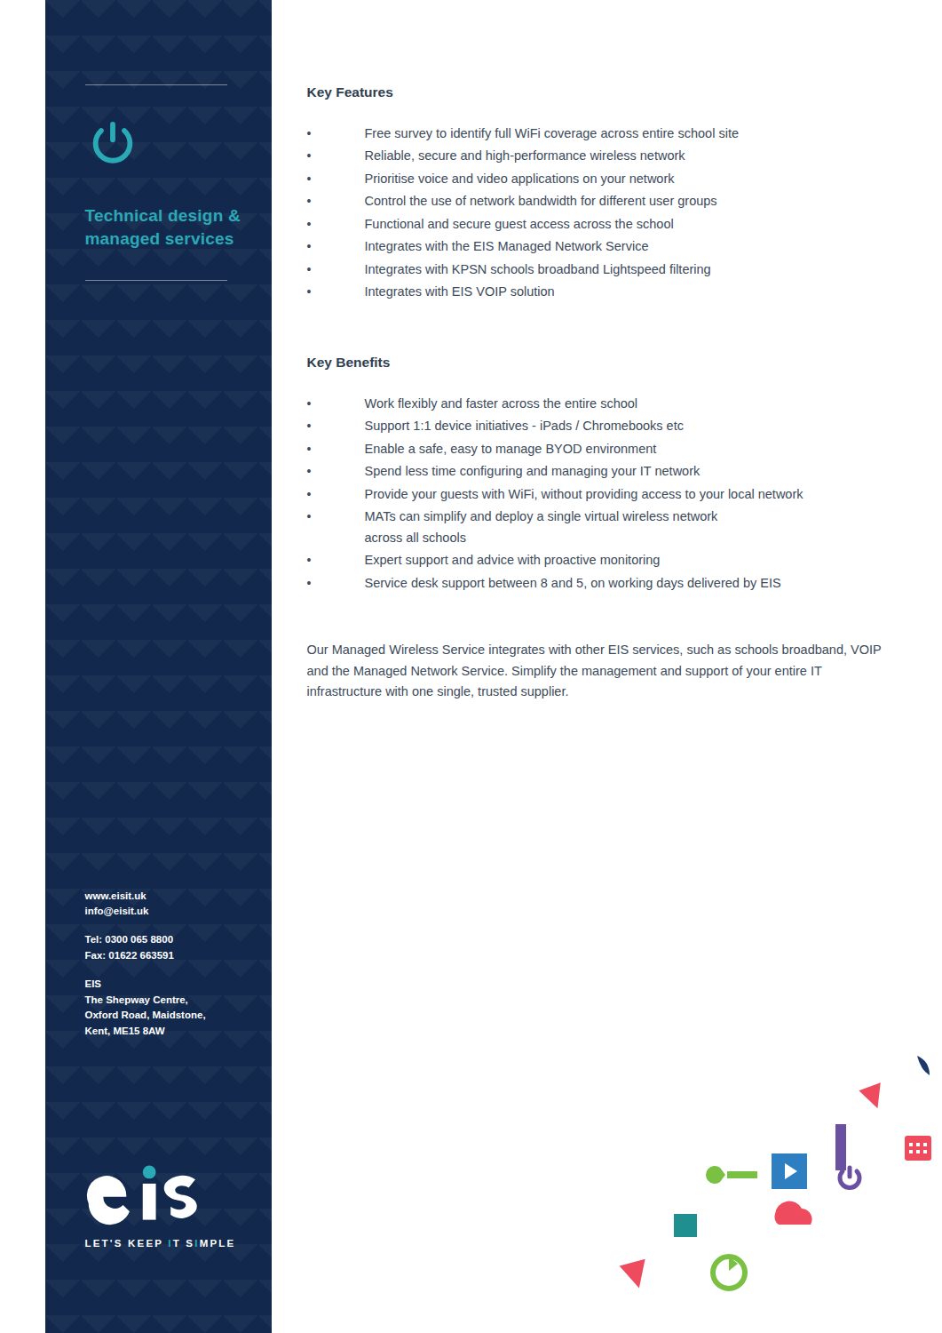Technical design &
managed services
www.eisit.uk
info@eisit.uk
Tel: 0300 065 8800
Fax: 01622 663591
EIS
The Shepway Centre,
Oxford Road, Maidstone,
Kent, ME15 8AW
LET'S KEEP IT SIMPLE
Key Features
Free survey to identify full WiFi coverage across entire school site
Reliable, secure and high-performance wireless network
Prioritise voice and video applications on your network
Control the use of network bandwidth for different user groups
Functional and secure guest access across the school
Integrates with the EIS Managed Network Service
Integrates with KPSN schools broadband Lightspeed filtering
Integrates with EIS VOIP solution
Key Benefits
Work flexibly and faster across the entire school
Support 1:1 device initiatives - iPads / Chromebooks etc
Enable a safe, easy to manage BYOD environment
Spend less time configuring and managing your IT network
Provide your guests with WiFi, without providing access to your local network
MATs can simplify and deploy a single virtual wireless networkacross all schools
Expert support and advice with proactive monitoring
Service desk support between 8 and 5, on working days delivered by EIS
Our Managed Wireless Service integrates with other EIS services, such as schools broadband, VOIP and the Managed Network Service. Simplify the management and support of your entire IT infrastructure with one single, trusted supplier.